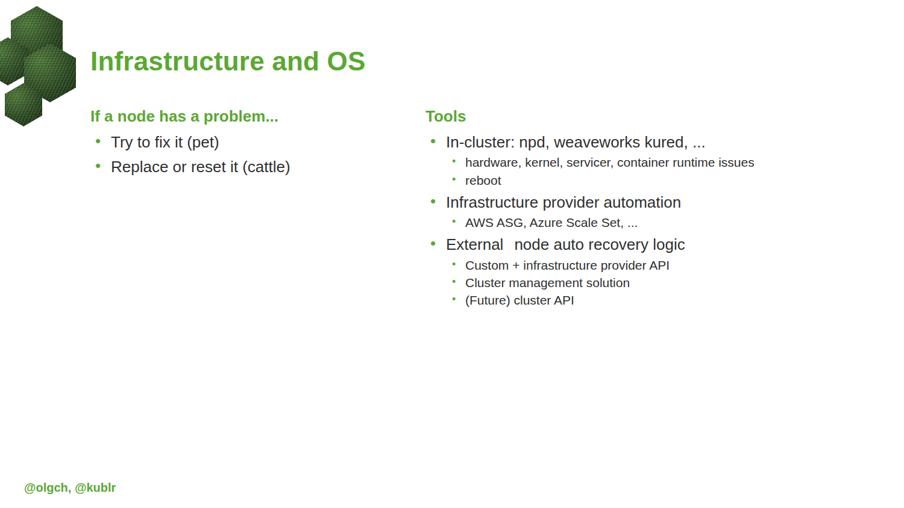Infrastructure and OS
If a node has a problem...
Try to fix it (pet)
Replace or reset it (cattle)
Tools
In-cluster: npd, weaveworks kured, ...
hardware, kernel, servicer, container runtime issues
reboot
Infrastructure provider automation
AWS ASG, Azure Scale Set, ...
External node auto recovery logic
Custom + infrastructure provider API
Cluster management solution
(Future) cluster API
@olgch, @kublr